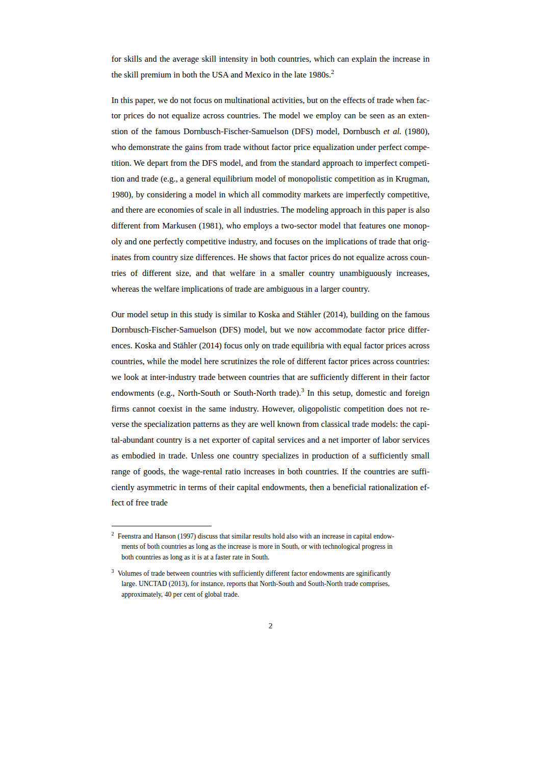for skills and the average skill intensity in both countries, which can explain the increase in the skill premium in both the USA and Mexico in the late 1980s.2
In this paper, we do not focus on multinational activities, but on the effects of trade when factor prices do not equalize across countries. The model we employ can be seen as an extenstion of the famous Dornbusch-Fischer-Samuelson (DFS) model, Dornbusch et al. (1980), who demonstrate the gains from trade without factor price equalization under perfect competition. We depart from the DFS model, and from the standard approach to imperfect competition and trade (e.g., a general equilibrium model of monopolistic competition as in Krugman, 1980), by considering a model in which all commodity markets are imperfectly competitive, and there are economies of scale in all industries. The modeling approach in this paper is also different from Markusen (1981), who employs a two-sector model that features one monopoly and one perfectly competitive industry, and focuses on the implications of trade that originates from country size differences. He shows that factor prices do not equalize across countries of different size, and that welfare in a smaller country unambiguously increases, whereas the welfare implications of trade are ambiguous in a larger country.
Our model setup in this study is similar to Koska and Stähler (2014), building on the famous Dornbusch-Fischer-Samuelson (DFS) model, but we now accommodate factor price differences. Koska and Stähler (2014) focus only on trade equilibria with equal factor prices across countries, while the model here scrutinizes the role of different factor prices across countries: we look at inter-industry trade between countries that are sufficiently different in their factor endowments (e.g., North-South or South-North trade).3 In this setup, domestic and foreign firms cannot coexist in the same industry. However, oligopolistic competition does not reverse the specialization patterns as they are well known from classical trade models: the capital-abundant country is a net exporter of capital services and a net importer of labor services as embodied in trade. Unless one country specializes in production of a sufficiently small range of goods, the wage-rental ratio increases in both countries. If the countries are sufficiently asymmetric in terms of their capital endowments, then a beneficial rationalization effect of free trade
2
Feenstra and Hanson (1997) discuss that similar results hold also with an increase in capital endow-
ments of both countries as long as the increase is more in South, or with technological progress in
both countries as long as it is at a faster rate in South.
3
Volumes of trade between countries with sufficiently different factor endowments are sginificantly
large. UNCTAD (2013), for instance, reports that North-South and South-North trade comprises,
approximately, 40 per cent of global trade.
2